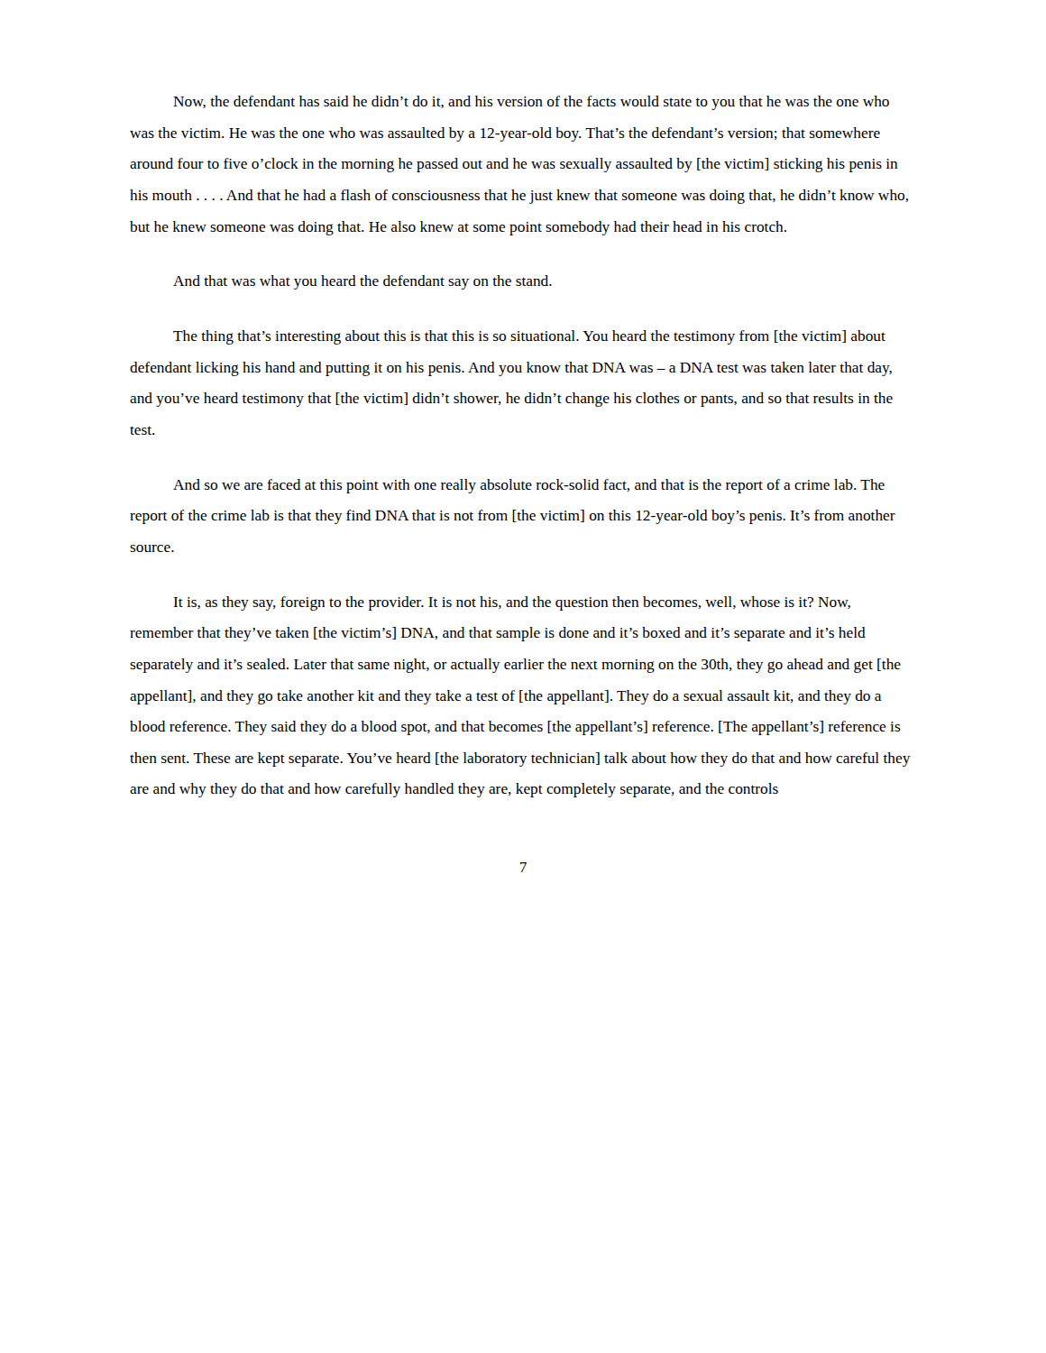Now, the defendant has said he didn’t do it, and his version of the facts would state to you that he was the one who was the victim. He was the one who was assaulted by a 12-year-old boy. That’s the defendant’s version; that somewhere around four to five o’clock in the morning he passed out and he was sexually assaulted by [the victim] sticking his penis in his mouth . . . . And that he had a flash of consciousness that he just knew that someone was doing that, he didn’t know who, but he knew someone was doing that. He also knew at some point somebody had their head in his crotch.
And that was what you heard the defendant say on the stand.
The thing that’s interesting about this is that this is so situational. You heard the testimony from [the victim] about defendant licking his hand and putting it on his penis. And you know that DNA was – a DNA test was taken later that day, and you’ve heard testimony that [the victim] didn’t shower, he didn’t change his clothes or pants, and so that results in the test.
And so we are faced at this point with one really absolute rock-solid fact, and that is the report of a crime lab. The report of the crime lab is that they find DNA that is not from [the victim] on this 12-year-old boy’s penis. It’s from another source.
It is, as they say, foreign to the provider. It is not his, and the question then becomes, well, whose is it? Now, remember that they’ve taken [the victim’s] DNA, and that sample is done and it’s boxed and it’s separate and it’s held separately and it’s sealed. Later that same night, or actually earlier the next morning on the 30th, they go ahead and get [the appellant], and they go take another kit and they take a test of [the appellant]. They do a sexual assault kit, and they do a blood reference. They said they do a blood spot, and that becomes [the appellant’s] reference. [The appellant’s] reference is then sent. These are kept separate. You’ve heard [the laboratory technician] talk about how they do that and how careful they are and why they do that and how carefully handled they are, kept completely separate, and the controls
7